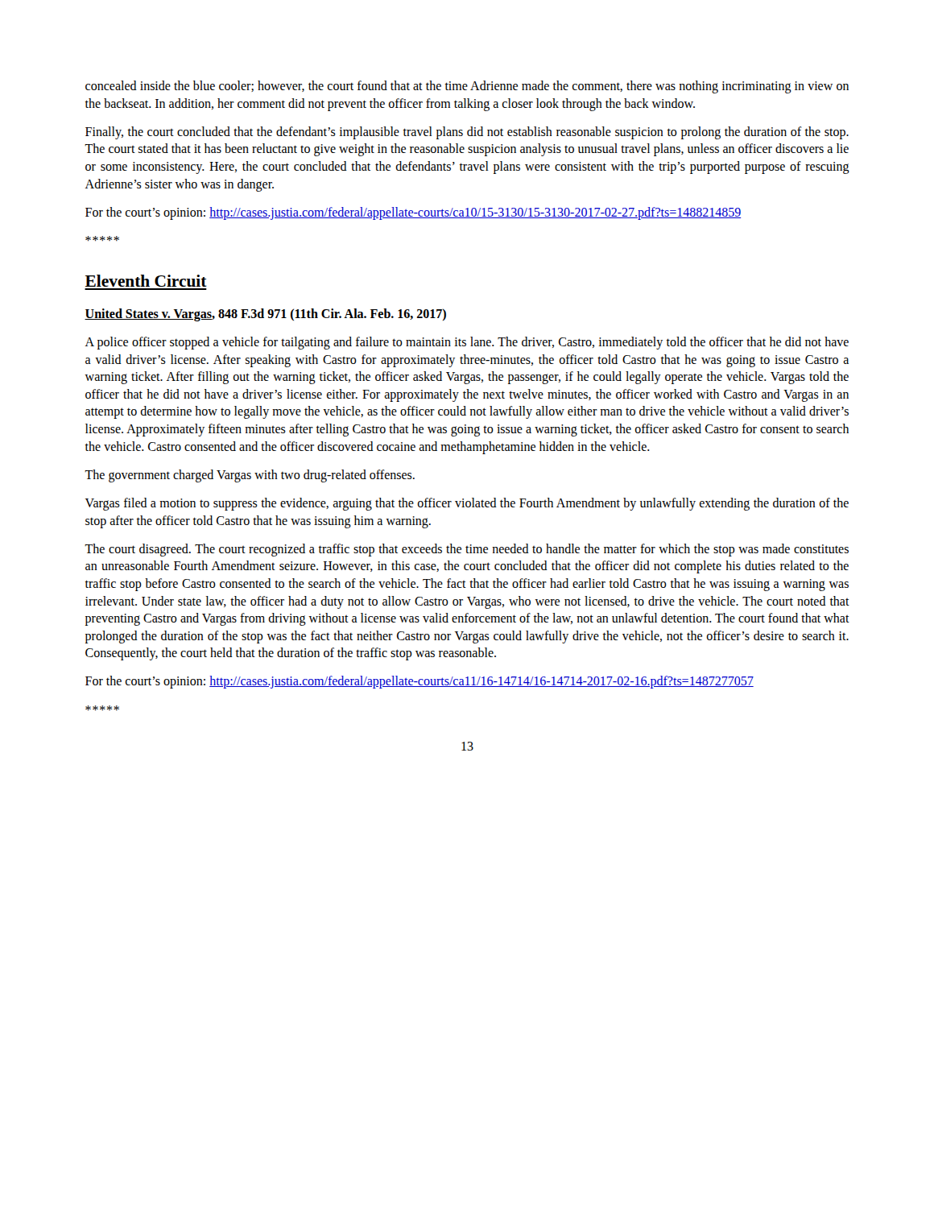concealed inside the blue cooler; however, the court found that at the time Adrienne made the comment, there was nothing incriminating in view on the backseat. In addition, her comment did not prevent the officer from talking a closer look through the back window.
Finally, the court concluded that the defendant’s implausible travel plans did not establish reasonable suspicion to prolong the duration of the stop. The court stated that it has been reluctant to give weight in the reasonable suspicion analysis to unusual travel plans, unless an officer discovers a lie or some inconsistency. Here, the court concluded that the defendants’ travel plans were consistent with the trip’s purported purpose of rescuing Adrienne’s sister who was in danger.
For the court’s opinion: http://cases.justia.com/federal/appellate-courts/ca10/15-3130/15-3130-2017-02-27.pdf?ts=1488214859
*****
Eleventh Circuit
United States v. Vargas, 848 F.3d 971 (11th Cir. Ala. Feb. 16, 2017)
A police officer stopped a vehicle for tailgating and failure to maintain its lane. The driver, Castro, immediately told the officer that he did not have a valid driver’s license. After speaking with Castro for approximately three-minutes, the officer told Castro that he was going to issue Castro a warning ticket. After filling out the warning ticket, the officer asked Vargas, the passenger, if he could legally operate the vehicle. Vargas told the officer that he did not have a driver’s license either. For approximately the next twelve minutes, the officer worked with Castro and Vargas in an attempt to determine how to legally move the vehicle, as the officer could not lawfully allow either man to drive the vehicle without a valid driver’s license. Approximately fifteen minutes after telling Castro that he was going to issue a warning ticket, the officer asked Castro for consent to search the vehicle. Castro consented and the officer discovered cocaine and methamphetamine hidden in the vehicle.
The government charged Vargas with two drug-related offenses.
Vargas filed a motion to suppress the evidence, arguing that the officer violated the Fourth Amendment by unlawfully extending the duration of the stop after the officer told Castro that he was issuing him a warning.
The court disagreed. The court recognized a traffic stop that exceeds the time needed to handle the matter for which the stop was made constitutes an unreasonable Fourth Amendment seizure. However, in this case, the court concluded that the officer did not complete his duties related to the traffic stop before Castro consented to the search of the vehicle. The fact that the officer had earlier told Castro that he was issuing a warning was irrelevant. Under state law, the officer had a duty not to allow Castro or Vargas, who were not licensed, to drive the vehicle. The court noted that preventing Castro and Vargas from driving without a license was valid enforcement of the law, not an unlawful detention. The court found that what prolonged the duration of the stop was the fact that neither Castro nor Vargas could lawfully drive the vehicle, not the officer’s desire to search it. Consequently, the court held that the duration of the traffic stop was reasonable.
For the court’s opinion: http://cases.justia.com/federal/appellate-courts/ca11/16-14714/16-14714-2017-02-16.pdf?ts=1487277057
*****
13